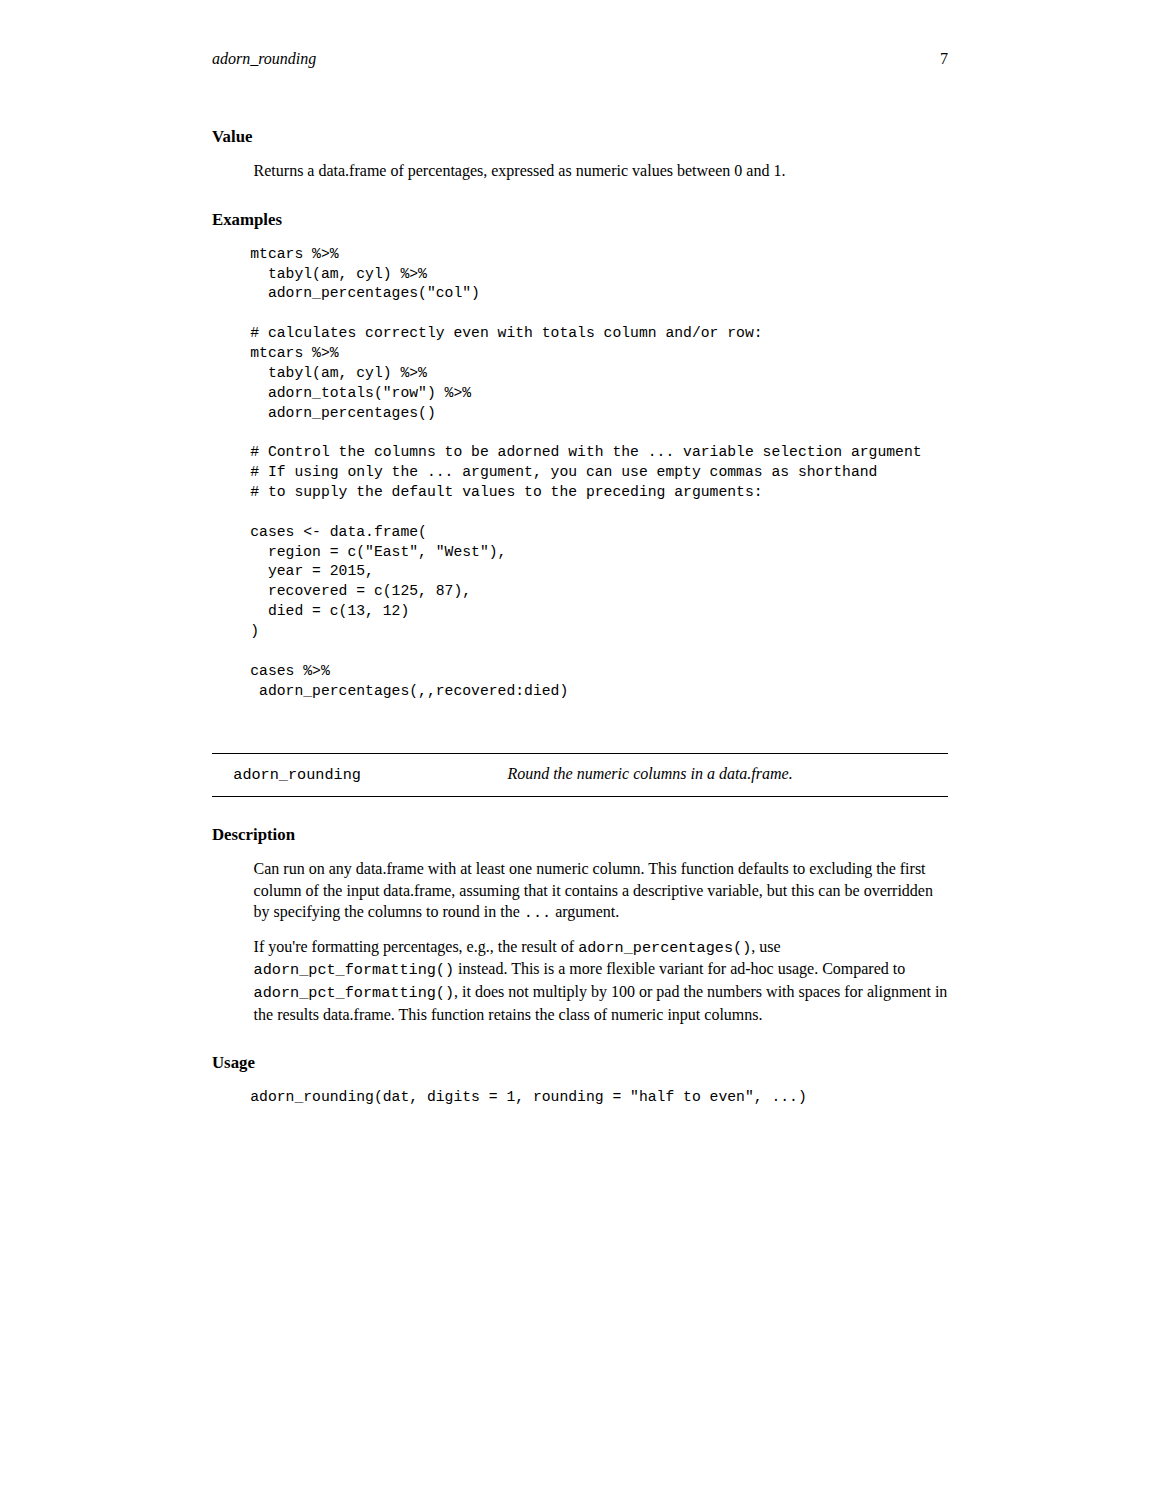adorn_rounding 7
Value
Returns a data.frame of percentages, expressed as numeric values between 0 and 1.
Examples
mtcars %>%
  tabyl(am, cyl) %>%
  adorn_percentages("col")

# calculates correctly even with totals column and/or row:
mtcars %>%
  tabyl(am, cyl) %>%
  adorn_totals("row") %>%
  adorn_percentages()

# Control the columns to be adorned with the ... variable selection argument
# If using only the ... argument, you can use empty commas as shorthand
# to supply the default values to the preceding arguments:

cases <- data.frame(
  region = c("East", "West"),
  year = 2015,
  recovered = c(125, 87),
  died = c(13, 12)
)

cases %>%
 adorn_percentages(,,recovered:died)
| adorn_rounding | Round the numeric columns in a data.frame. |
Description
Can run on any data.frame with at least one numeric column. This function defaults to excluding the first column of the input data.frame, assuming that it contains a descriptive variable, but this can be overridden by specifying the columns to round in the ... argument.
If you're formatting percentages, e.g., the result of adorn_percentages(), use adorn_pct_formatting() instead. This is a more flexible variant for ad-hoc usage. Compared to adorn_pct_formatting(), it does not multiply by 100 or pad the numbers with spaces for alignment in the results data.frame. This function retains the class of numeric input columns.
Usage
adorn_rounding(dat, digits = 1, rounding = "half to even", ...)